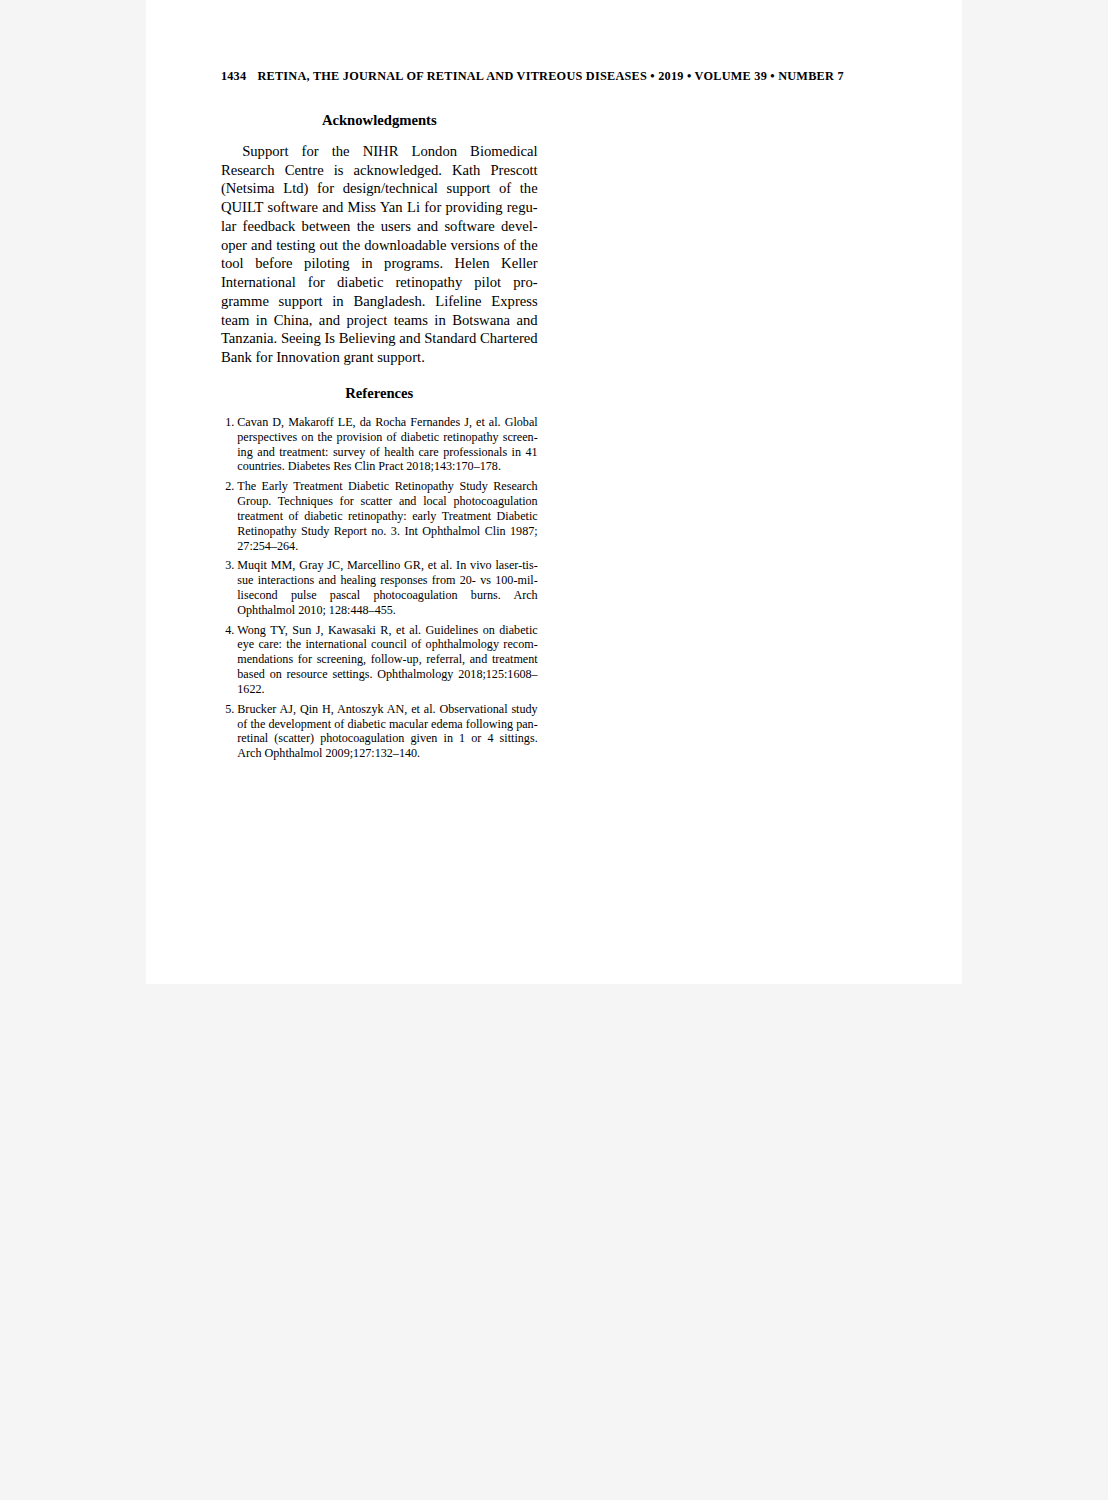1434 RETINA, THE JOURNAL OF RETINAL AND VITREOUS DISEASES • 2019 • VOLUME 39 • NUMBER 7
Acknowledgments
Support for the NIHR London Biomedical Research Centre is acknowledged. Kath Prescott (Netsima Ltd) for design/technical support of the QUILT software and Miss Yan Li for providing regular feedback between the users and software developer and testing out the downloadable versions of the tool before piloting in programs. Helen Keller International for diabetic retinopathy pilot programme support in Bangladesh. Lifeline Express team in China, and project teams in Botswana and Tanzania. Seeing Is Believing and Standard Chartered Bank for Innovation grant support.
References
Cavan D, Makaroff LE, da Rocha Fernandes J, et al. Global perspectives on the provision of diabetic retinopathy screening and treatment: survey of health care professionals in 41 countries. Diabetes Res Clin Pract 2018;143:170–178.
The Early Treatment Diabetic Retinopathy Study Research Group. Techniques for scatter and local photocoagulation treatment of diabetic retinopathy: early Treatment Diabetic Retinopathy Study Report no. 3. Int Ophthalmol Clin 1987; 27:254–264.
Muqit MM, Gray JC, Marcellino GR, et al. In vivo laser-tissue interactions and healing responses from 20- vs 100-millisecond pulse pascal photocoagulation burns. Arch Ophthalmol 2010; 128:448–455.
Wong TY, Sun J, Kawasaki R, et al. Guidelines on diabetic eye care: the international council of ophthalmology recommendations for screening, follow-up, referral, and treatment based on resource settings. Ophthalmology 2018;125:1608–1622.
Brucker AJ, Qin H, Antoszyk AN, et al. Observational study of the development of diabetic macular edema following panretinal (scatter) photocoagulation given in 1 or 4 sittings. Arch Ophthalmol 2009;127:132–140.